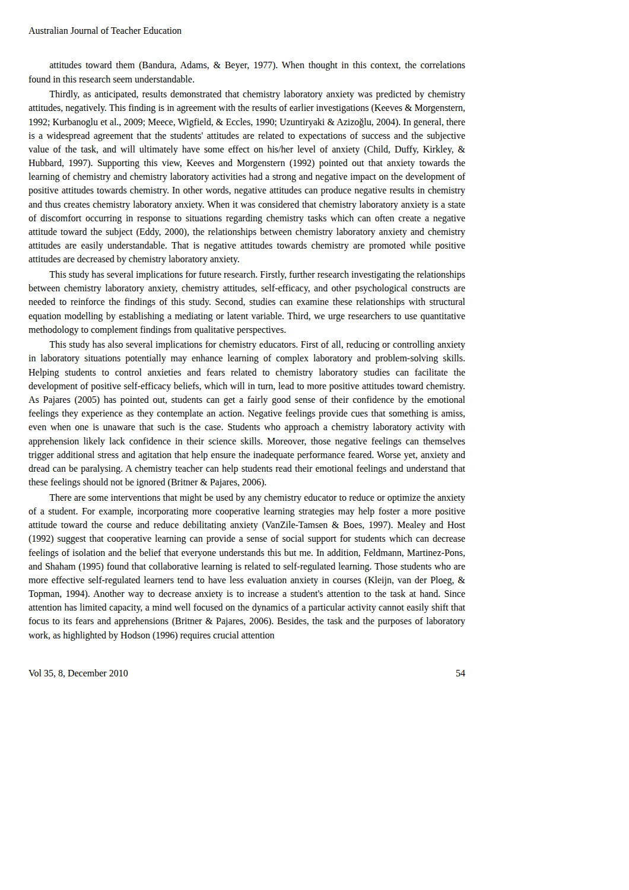Australian Journal of Teacher Education
attitudes toward them (Bandura, Adams, & Beyer, 1977). When thought in this context, the correlations found in this research seem understandable.
Thirdly, as anticipated, results demonstrated that chemistry laboratory anxiety was predicted by chemistry attitudes, negatively. This finding is in agreement with the results of earlier investigations (Keeves & Morgenstern, 1992; Kurbanoglu et al., 2009; Meece, Wigfield, & Eccles, 1990; Uzuntiryaki & Azizoğlu, 2004). In general, there is a widespread agreement that the students' attitudes are related to expectations of success and the subjective value of the task, and will ultimately have some effect on his/her level of anxiety (Child, Duffy, Kirkley, & Hubbard, 1997). Supporting this view, Keeves and Morgenstern (1992) pointed out that anxiety towards the learning of chemistry and chemistry laboratory activities had a strong and negative impact on the development of positive attitudes towards chemistry. In other words, negative attitudes can produce negative results in chemistry and thus creates chemistry laboratory anxiety. When it was considered that chemistry laboratory anxiety is a state of discomfort occurring in response to situations regarding chemistry tasks which can often create a negative attitude toward the subject (Eddy, 2000), the relationships between chemistry laboratory anxiety and chemistry attitudes are easily understandable. That is negative attitudes towards chemistry are promoted while positive attitudes are decreased by chemistry laboratory anxiety.
This study has several implications for future research. Firstly, further research investigating the relationships between chemistry laboratory anxiety, chemistry attitudes, self-efficacy, and other psychological constructs are needed to reinforce the findings of this study. Second, studies can examine these relationships with structural equation modelling by establishing a mediating or latent variable. Third, we urge researchers to use quantitative methodology to complement findings from qualitative perspectives.
This study has also several implications for chemistry educators. First of all, reducing or controlling anxiety in laboratory situations potentially may enhance learning of complex laboratory and problem-solving skills. Helping students to control anxieties and fears related to chemistry laboratory studies can facilitate the development of positive self-efficacy beliefs, which will in turn, lead to more positive attitudes toward chemistry. As Pajares (2005) has pointed out, students can get a fairly good sense of their confidence by the emotional feelings they experience as they contemplate an action. Negative feelings provide cues that something is amiss, even when one is unaware that such is the case. Students who approach a chemistry laboratory activity with apprehension likely lack confidence in their science skills. Moreover, those negative feelings can themselves trigger additional stress and agitation that help ensure the inadequate performance feared. Worse yet, anxiety and dread can be paralysing. A chemistry teacher can help students read their emotional feelings and understand that these feelings should not be ignored (Britner & Pajares, 2006).
There are some interventions that might be used by any chemistry educator to reduce or optimize the anxiety of a student. For example, incorporating more cooperative learning strategies may help foster a more positive attitude toward the course and reduce debilitating anxiety (VanZile-Tamsen & Boes, 1997). Mealey and Host (1992) suggest that cooperative learning can provide a sense of social support for students which can decrease feelings of isolation and the belief that everyone understands this but me. In addition, Feldmann, Martinez-Pons, and Shaham (1995) found that collaborative learning is related to self-regulated learning. Those students who are more effective self-regulated learners tend to have less evaluation anxiety in courses (Kleijn, van der Ploeg, & Topman, 1994). Another way to decrease anxiety is to increase a student's attention to the task at hand. Since attention has limited capacity, a mind well focused on the dynamics of a particular activity cannot easily shift that focus to its fears and apprehensions (Britner & Pajares, 2006). Besides, the task and the purposes of laboratory work, as highlighted by Hodson (1996) requires crucial attention
Vol 35, 8, December 2010 54